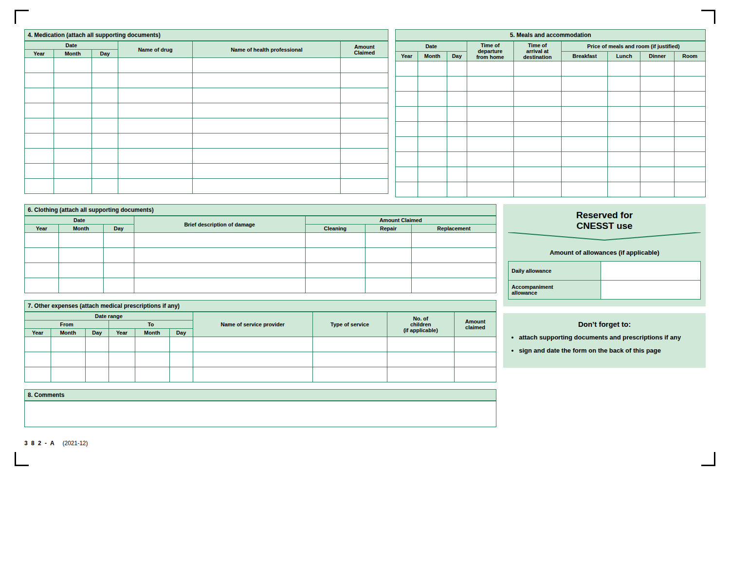4. Medication (attach all supporting documents)
| Date | Name of drug | Name of health professional | Amount Claimed |
| --- | --- | --- | --- |
| Year | Month | Day |
5. Meals and accommodation
| Date | Time of departure from home | Time of arrival at destination | Price of meals and room (if justified) |
| --- | --- | --- | --- |
| Year | Month | Day | Breakfast | Lunch | Dinner | Room |
6. Clothing (attach all supporting documents)
| Date | Brief description of damage | Amount Claimed |
| --- | --- | --- |
| Year | Month | Day | Cleaning | Repair | Replacement |
7. Other expenses (attach medical prescriptions if any)
| Date range | Name of service provider | Type of service | No. of children (if applicable) | Amount claimed |
| --- | --- | --- | --- | --- |
| From | To |
| Year | Month | Day | Year | Month | Day |
8. Comments
Reserved for
CNESST use
Amount of allowances (if applicable)
| Daily allowance | |
| Accompaniment allowance | |
Don’t forget to:
attach supporting documents and prescriptions if any
sign and date the form on the back of this page
3 8 2 - A (2021-12)